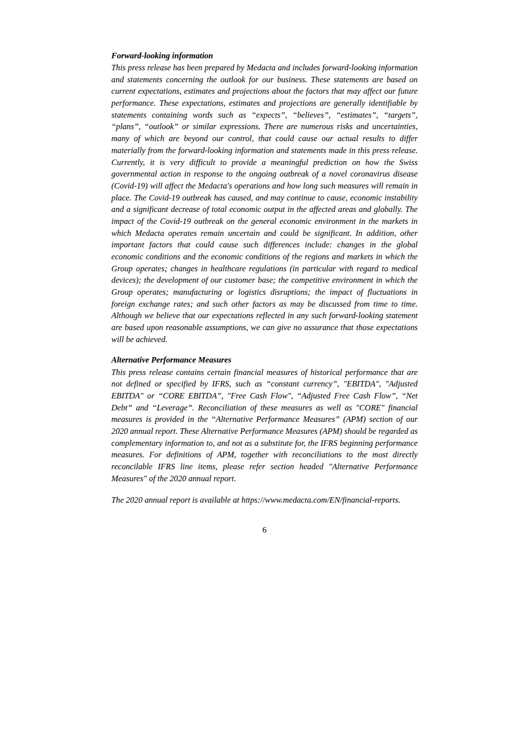Forward-looking information
This press release has been prepared by Medacta and includes forward-looking information and statements concerning the outlook for our business. These statements are based on current expectations, estimates and projections about the factors that may affect our future performance. These expectations, estimates and projections are generally identifiable by statements containing words such as “expects”, “believes”, “estimates”, “targets”, “plans”, “outlook” or similar expressions. There are numerous risks and uncertainties, many of which are beyond our control, that could cause our actual results to differ materially from the forward-looking information and statements made in this press release. Currently, it is very difficult to provide a meaningful prediction on how the Swiss governmental action in response to the ongoing outbreak of a novel coronavirus disease (Covid-19) will affect the Medacta's operations and how long such measures will remain in place. The Covid-19 outbreak has caused, and may continue to cause, economic instability and a significant decrease of total economic output in the affected areas and globally. The impact of the Covid-19 outbreak on the general economic environment in the markets in which Medacta operates remain uncertain and could be significant. In addition, other important factors that could cause such differences include: changes in the global economic conditions and the economic conditions of the regions and markets in which the Group operates; changes in healthcare regulations (in particular with regard to medical devices); the development of our customer base; the competitive environment in which the Group operates; manufacturing or logistics disruptions; the impact of fluctuations in foreign exchange rates; and such other factors as may be discussed from time to time. Although we believe that our expectations reflected in any such forward-looking statement are based upon reasonable assumptions, we can give no assurance that those expectations will be achieved.
Alternative Performance Measures
This press release contains certain financial measures of historical performance that are not defined or specified by IFRS, such as “constant currency”, "EBITDA", "Adjusted EBITDA" or “CORE EBITDA”, "Free Cash Flow", “Adjusted Free Cash Flow”, “Net Debt” and “Leverage”. Reconciliation of these measures as well as "CORE" financial measures is provided in the “Alternative Performance Measures” (APM) section of our 2020 annual report. These Alternative Performance Measures (APM) should be regarded as complementary information to, and not as a substitute for, the IFRS beginning performance measures. For definitions of APM, together with reconciliations to the most directly reconcilable IFRS line items, please refer section headed "Alternative Performance Measures" of the 2020 annual report.
The 2020 annual report is available at https://www.medacta.com/EN/financial-reports.
6